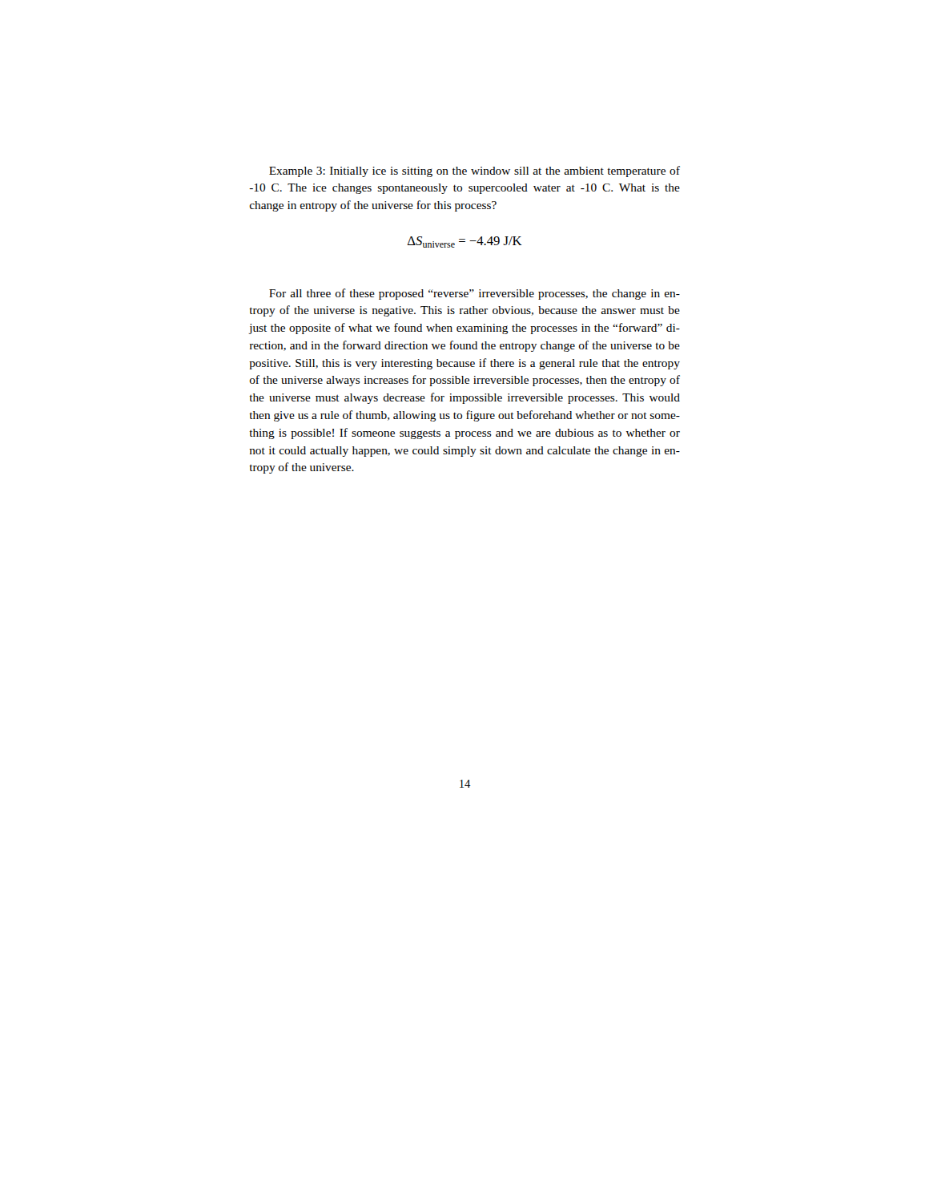Example 3: Initially ice is sitting on the window sill at the ambient temperature of -10 C. The ice changes spontaneously to supercooled water at -10 C. What is the change in entropy of the universe for this process?
ΔSuniverse = −4.49 J/K
For all three of these proposed “reverse” irreversible processes, the change in entropy of the universe is negative. This is rather obvious, because the answer must be just the opposite of what we found when examining the processes in the “forward” direction, and in the forward direction we found the entropy change of the universe to be positive. Still, this is very interesting because if there is a general rule that the entropy of the universe always increases for possible irreversible processes, then the entropy of the universe must always decrease for impossible irreversible processes. This would then give us a rule of thumb, allowing us to figure out beforehand whether or not something is possible! If someone suggests a process and we are dubious as to whether or not it could actually happen, we could simply sit down and calculate the change in entropy of the universe.
14